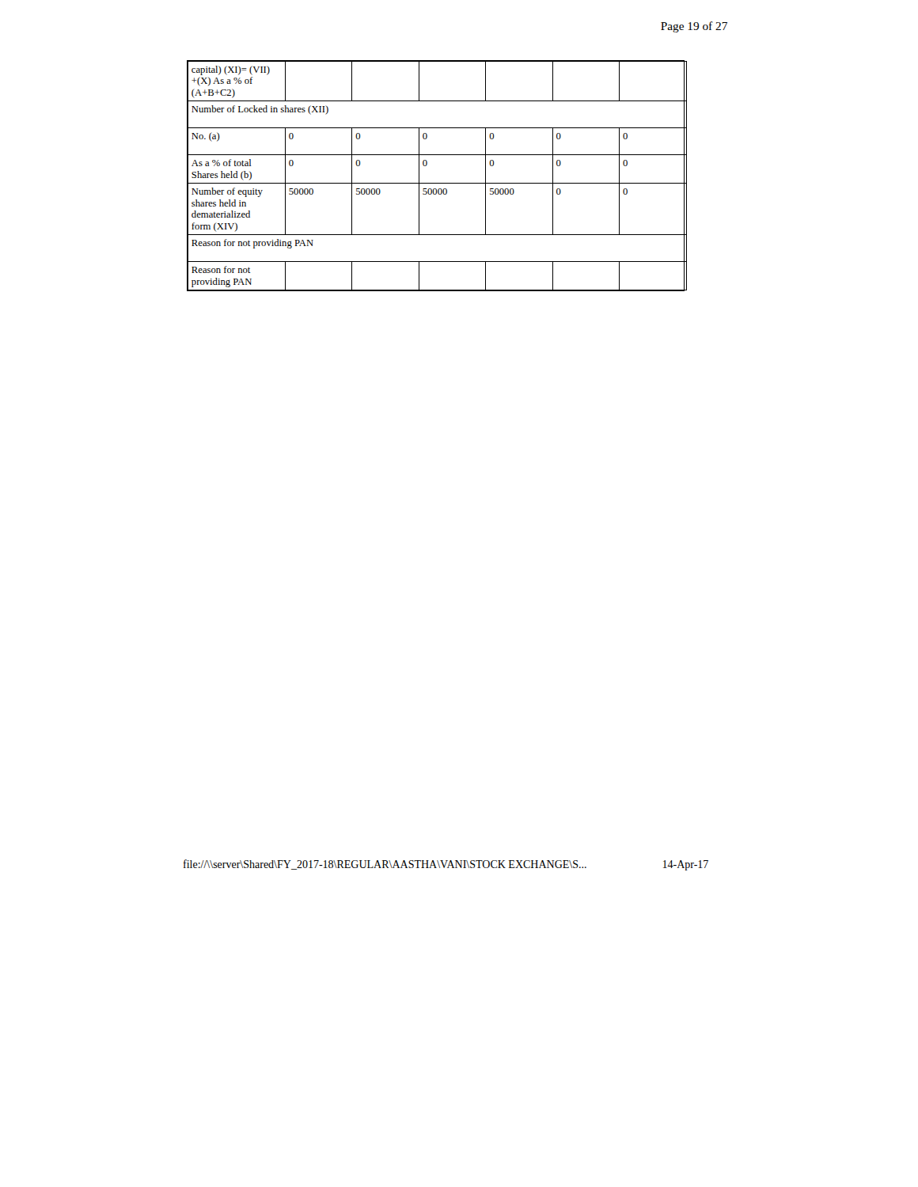Page 19 of 27
| capital) (XI)= (VII) +(X) As a % of (A+B+C2) | | | | | | |
| Number of Locked in shares (XII) |
| No. (a) | 0 | 0 | 0 | 0 | 0 | 0 |
| As a % of total Shares held (b) | 0 | 0 | 0 | 0 | 0 | 0 |
| Number of equity shares held in dematerialized form (XIV) | 50000 | 50000 | 50000 | 50000 | 0 | 0 |
| Reason for not providing PAN |
| Reason for not providing PAN | | | | | | |
file://\\server\Shared\FY_2017-18\REGULAR\AASTHA\VANI\STOCK EXCHANGE\S...
14-Apr-17